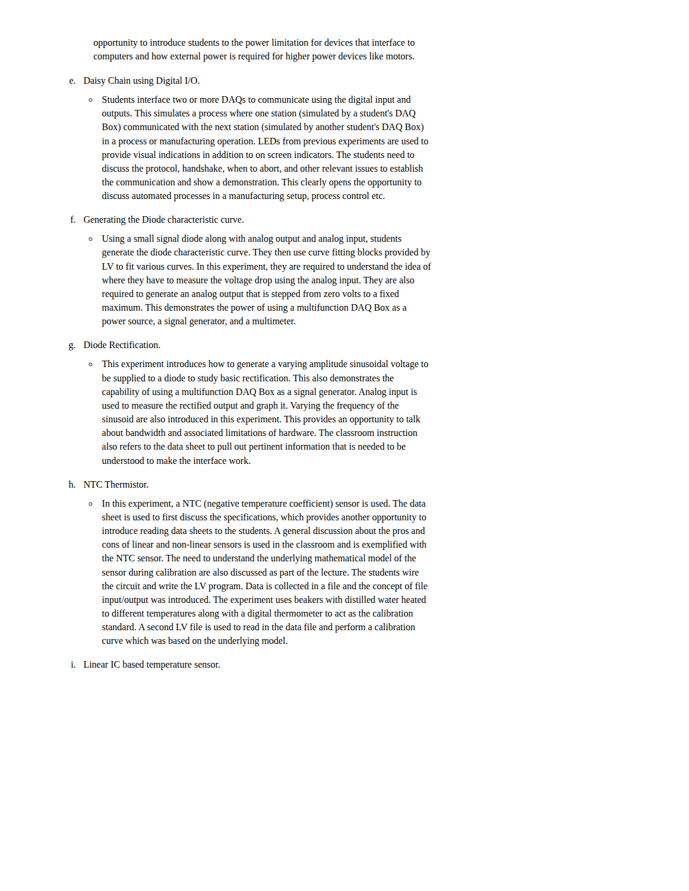opportunity to introduce students to the power limitation for devices that interface to computers and how external power is required for higher power devices like motors.
Daisy Chain using Digital I/O.
Students interface two or more DAQs to communicate using the digital input and outputs. This simulates a process where one station (simulated by a student's DAQ Box) communicated with the next station (simulated by another student's DAQ Box) in a process or manufacturing operation. LEDs from previous experiments are used to provide visual indications in addition to on screen indicators. The students need to discuss the protocol, handshake, when to abort, and other relevant issues to establish the communication and show a demonstration. This clearly opens the opportunity to discuss automated processes in a manufacturing setup, process control etc.
Generating the Diode characteristic curve.
Using a small signal diode along with analog output and analog input, students generate the diode characteristic curve. They then use curve fitting blocks provided by LV to fit various curves. In this experiment, they are required to understand the idea of where they have to measure the voltage drop using the analog input. They are also required to generate an analog output that is stepped from zero volts to a fixed maximum. This demonstrates the power of using a multifunction DAQ Box as a power source, a signal generator, and a multimeter.
Diode Rectification.
This experiment introduces how to generate a varying amplitude sinusoidal voltage to be supplied to a diode to study basic rectification. This also demonstrates the capability of using a multifunction DAQ Box as a signal generator. Analog input is used to measure the rectified output and graph it. Varying the frequency of the sinusoid are also introduced in this experiment. This provides an opportunity to talk about bandwidth and associated limitations of hardware. The classroom instruction also refers to the data sheet to pull out pertinent information that is needed to be understood to make the interface work.
NTC Thermistor.
In this experiment, a NTC (negative temperature coefficient) sensor is used. The data sheet is used to first discuss the specifications, which provides another opportunity to introduce reading data sheets to the students. A general discussion about the pros and cons of linear and non-linear sensors is used in the classroom and is exemplified with the NTC sensor. The need to understand the underlying mathematical model of the sensor during calibration are also discussed as part of the lecture. The students wire the circuit and write the LV program. Data is collected in a file and the concept of file input/output was introduced. The experiment uses beakers with distilled water heated to different temperatures along with a digital thermometer to act as the calibration standard. A second LV file is used to read in the data file and perform a calibration curve which was based on the underlying model.
Linear IC based temperature sensor.